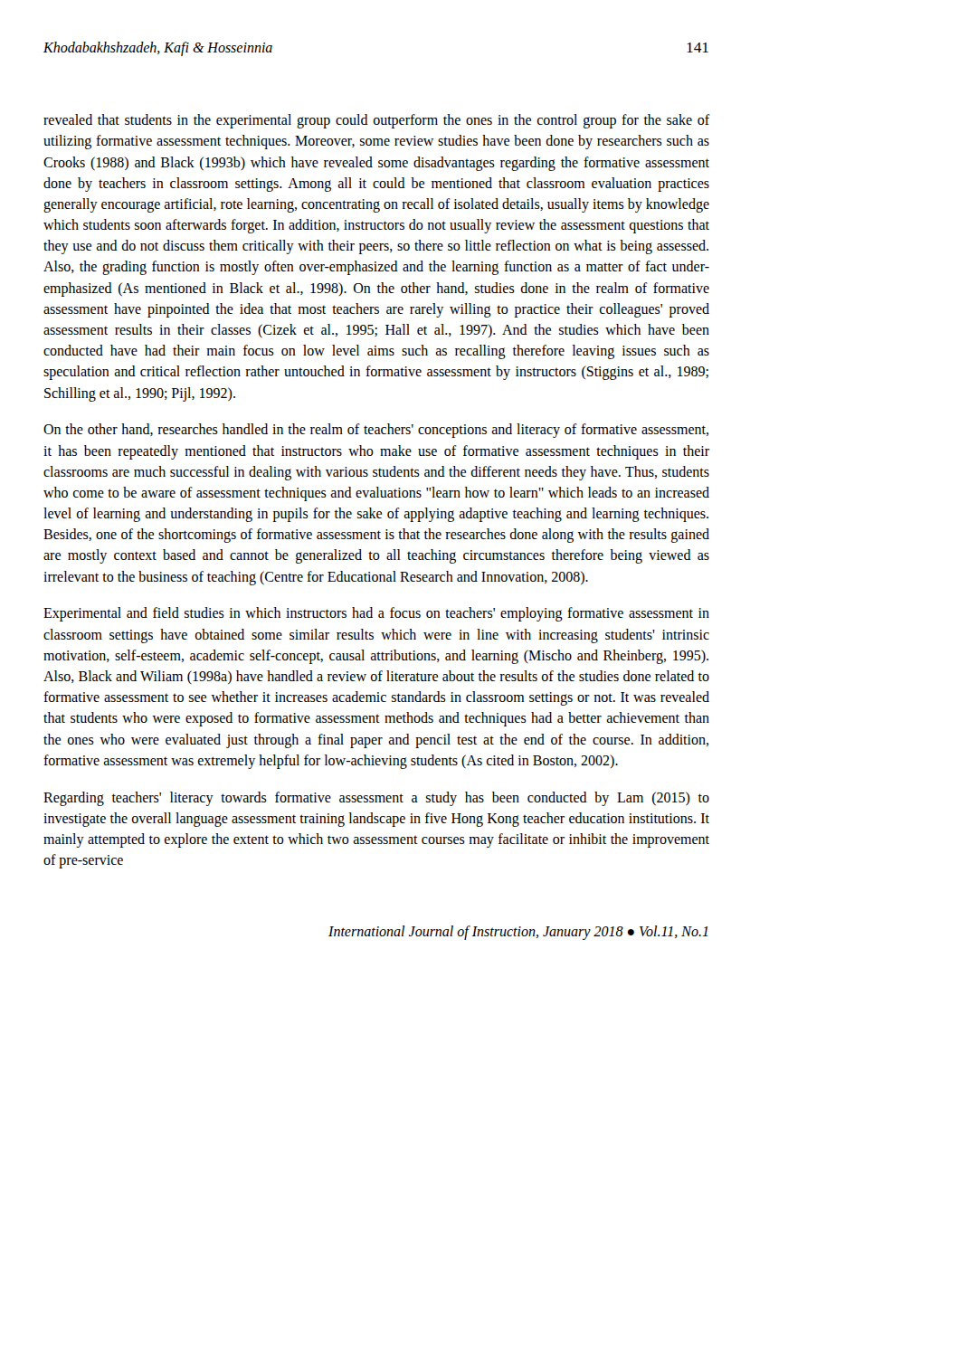Khodabakhshzadeh, Kafi & Hosseinnia 141
revealed that students in the experimental group could outperform the ones in the control group for the sake of utilizing formative assessment techniques. Moreover, some review studies have been done by researchers such as Crooks (1988) and Black (1993b) which have revealed some disadvantages regarding the formative assessment done by teachers in classroom settings. Among all it could be mentioned that classroom evaluation practices generally encourage artificial, rote learning, concentrating on recall of isolated details, usually items by knowledge which students soon afterwards forget. In addition, instructors do not usually review the assessment questions that they use and do not discuss them critically with their peers, so there so little reflection on what is being assessed. Also, the grading function is mostly often over-emphasized and the learning function as a matter of fact under-emphasized (As mentioned in Black et al., 1998). On the other hand, studies done in the realm of formative assessment have pinpointed the idea that most teachers are rarely willing to practice their colleagues' proved assessment results in their classes (Cizek et al., 1995; Hall et al., 1997). And the studies which have been conducted have had their main focus on low level aims such as recalling therefore leaving issues such as speculation and critical reflection rather untouched in formative assessment by instructors (Stiggins et al., 1989; Schilling et al., 1990; Pijl, 1992).
On the other hand, researches handled in the realm of teachers' conceptions and literacy of formative assessment, it has been repeatedly mentioned that instructors who make use of formative assessment techniques in their classrooms are much successful in dealing with various students and the different needs they have. Thus, students who come to be aware of assessment techniques and evaluations "learn how to learn" which leads to an increased level of learning and understanding in pupils for the sake of applying adaptive teaching and learning techniques. Besides, one of the shortcomings of formative assessment is that the researches done along with the results gained are mostly context based and cannot be generalized to all teaching circumstances therefore being viewed as irrelevant to the business of teaching (Centre for Educational Research and Innovation, 2008).
Experimental and field studies in which instructors had a focus on teachers' employing formative assessment in classroom settings have obtained some similar results which were in line with increasing students' intrinsic motivation, self-esteem, academic self-concept, causal attributions, and learning (Mischo and Rheinberg, 1995). Also, Black and Wiliam (1998a) have handled a review of literature about the results of the studies done related to formative assessment to see whether it increases academic standards in classroom settings or not. It was revealed that students who were exposed to formative assessment methods and techniques had a better achievement than the ones who were evaluated just through a final paper and pencil test at the end of the course. In addition, formative assessment was extremely helpful for low-achieving students (As cited in Boston, 2002).
Regarding teachers' literacy towards formative assessment a study has been conducted by Lam (2015) to investigate the overall language assessment training landscape in five Hong Kong teacher education institutions. It mainly attempted to explore the extent to which two assessment courses may facilitate or inhibit the improvement of pre-service
International Journal of Instruction, January 2018 ● Vol.11, No.1